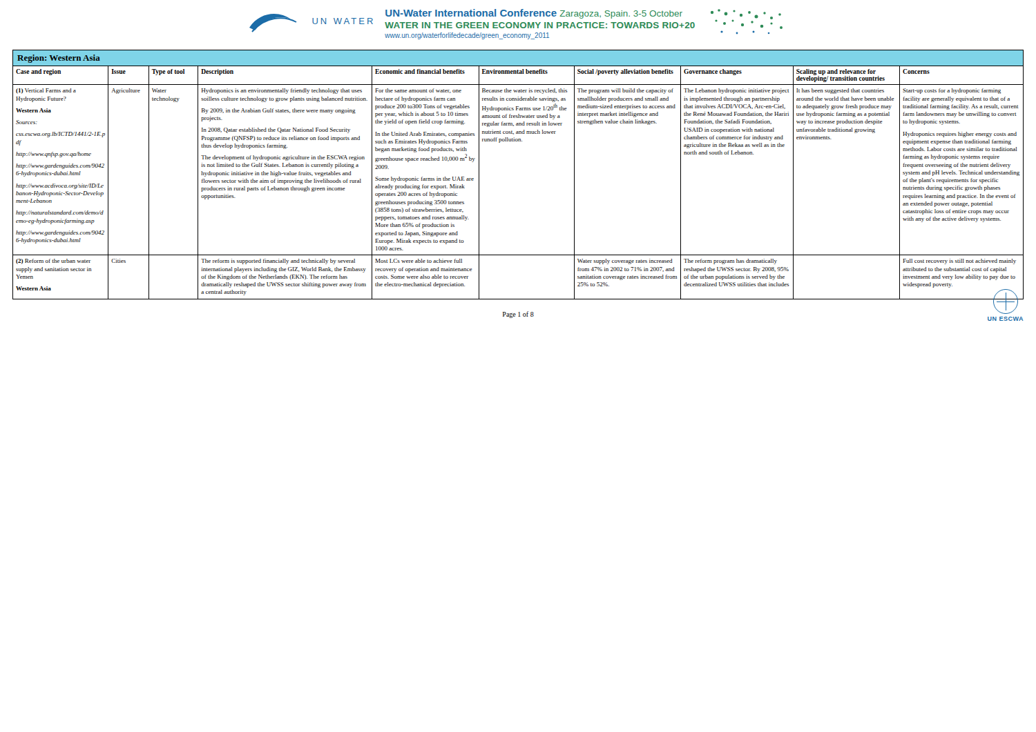UN WATER
UN-Water International Conference Zaragoza, Spain. 3-5 October
WATER IN THE GREEN ECONOMY IN PRACTICE: TOWARDS RIO+20
www.un.org/waterforlifedecade/green_economy_2011
Region: Western Asia
| Case and region | Issue | Type of tool | Description | Economic and financial benefits | Environmental benefits | Social /poverty alleviation benefits | Governance changes | Scaling up and relevance for developing/ transition countries | Concerns |
| --- | --- | --- | --- | --- | --- | --- | --- | --- | --- |
| (1) Vertical Farms and a Hydroponic Future? Western Asia Sources: css.escwa.org.lb/ICTD/1441/2-1E.pdf http://www.qnfsp.gov.qa/home http://www.gardenguides.com/90426-hydroponics-dubai.html http://www.acdivoca.org/site/ID/Lebanon-Hydroponic-Sector-Development-Lebanon http://naturalstandard.com/demo/demo-eg-hydroponicfarming.asp http://www.gardenguides.com/90426-hydroponics-dubai.html | Agriculture | Water technology | Hydroponics is an environmentally friendly technology that uses soilless culture technology to grow plants using balanced nutrition. By 2009, in the Arabian Gulf states, there were many ongoing projects. In 2008, Qatar established the Qatar National Food Security Programme (QNFSP) to reduce its reliance on food imports and thus develop hydroponics farming. The development of hydroponic agriculture in the ESCWA region is not limited to the Gulf States. Lebanon is currently piloting a hydroponic initiative in the high-value fruits, vegetables and flowers sector with the aim of improving the livelihoods of rural producers in rural parts of Lebanon through green income opportunities. | For the same amount of water, one hectare of hydroponics farm can produce 200 to300 Tons of vegetables per year, which is about 5 to 10 times the yield of open field crop farming. In the United Arab Emirates, companies such as Emirates Hydroponics Farms began marketing food products, with greenhouse space reached 10,000 m 2 by 2009. Some hydroponic farms in the UAE are already producing for export. Mirak operates 200 acres of hydroponic greenhouses producing 3500 tonnes (3858 tons) of strawberries, lettuce, peppers, tomatoes and roses annually. More than 65% of production is exported to Japan, Singapore and Europe. Mirak expects to expand to 1000 acres. | Because the water is recycled, this results in considerable savings, as Hydroponics Farms use 1/20 th the amount of freshwater used by a regular farm, and result in lower nutrient cost, and much lower runoff pollution. | The program will build the capacity of smallholder producers and small and medium-sized enterprises to access and interpret market intelligence and strengthen value chain linkages. | The Lebanon hydroponic initiative project is implemented through an partnership that involves ACDI/VOCA, Arc-en-Ciel, the René Mouawad Foundation, the Hariri Foundation, the Safadi Foundation, USAID in cooperation with national chambers of commerce for industry and agriculture in the Bekaa as well as in the north and south of Lebanon. | It has been suggested that countries around the world that have been unable to adequately grow fresh produce may use hydroponic farming as a potential way to increase production despite unfavorable traditional growing environments. | Start-up costs for a hydroponic farming facility are generally equivalent to that of a traditional farming facility. As a result, current farm landowners may be unwilling to convert to hydroponic systems. Hydroponics requires higher energy costs and equipment expense than traditional farming methods. Labor costs are similar to traditional farming as hydroponic systems require frequent overseeing of the nutrient delivery system and pH levels. Technical understanding of the plant's requirements for specific nutrients during specific growth phases requires learning and practice. In the event of an extended power outage, potential catastrophic loss of entire crops may occur with any of the active delivery systems. |
| (2) Reform of the urban water supply and sanitation sector in Yemen Western Asia | Cities | | The reform is supported financially and technically by several international players including the GIZ, World Bank, the Embassy of the Kingdom of the Netherlands (EKN). The reform has dramatically reshaped the UWSS sector shifting power away from a central authority | Most LCs were able to achieve full recovery of operation and maintenance costs. Some were also able to recover the electro-mechanical depreciation. | | Water supply coverage rates increased from 47% in 2002 to 71% in 2007, and sanitation coverage rates increased from 25% to 52%. | The reform program has dramatically reshaped the UWSS sector. By 2008, 95% of the urban populations is served by the decentralized UWSS utilities that includes | | Full cost recovery is still not achieved mainly attributed to the substantial cost of capital investment and very low ability to pay due to widespread poverty. |
Page 1 of 8
UN ESCWA